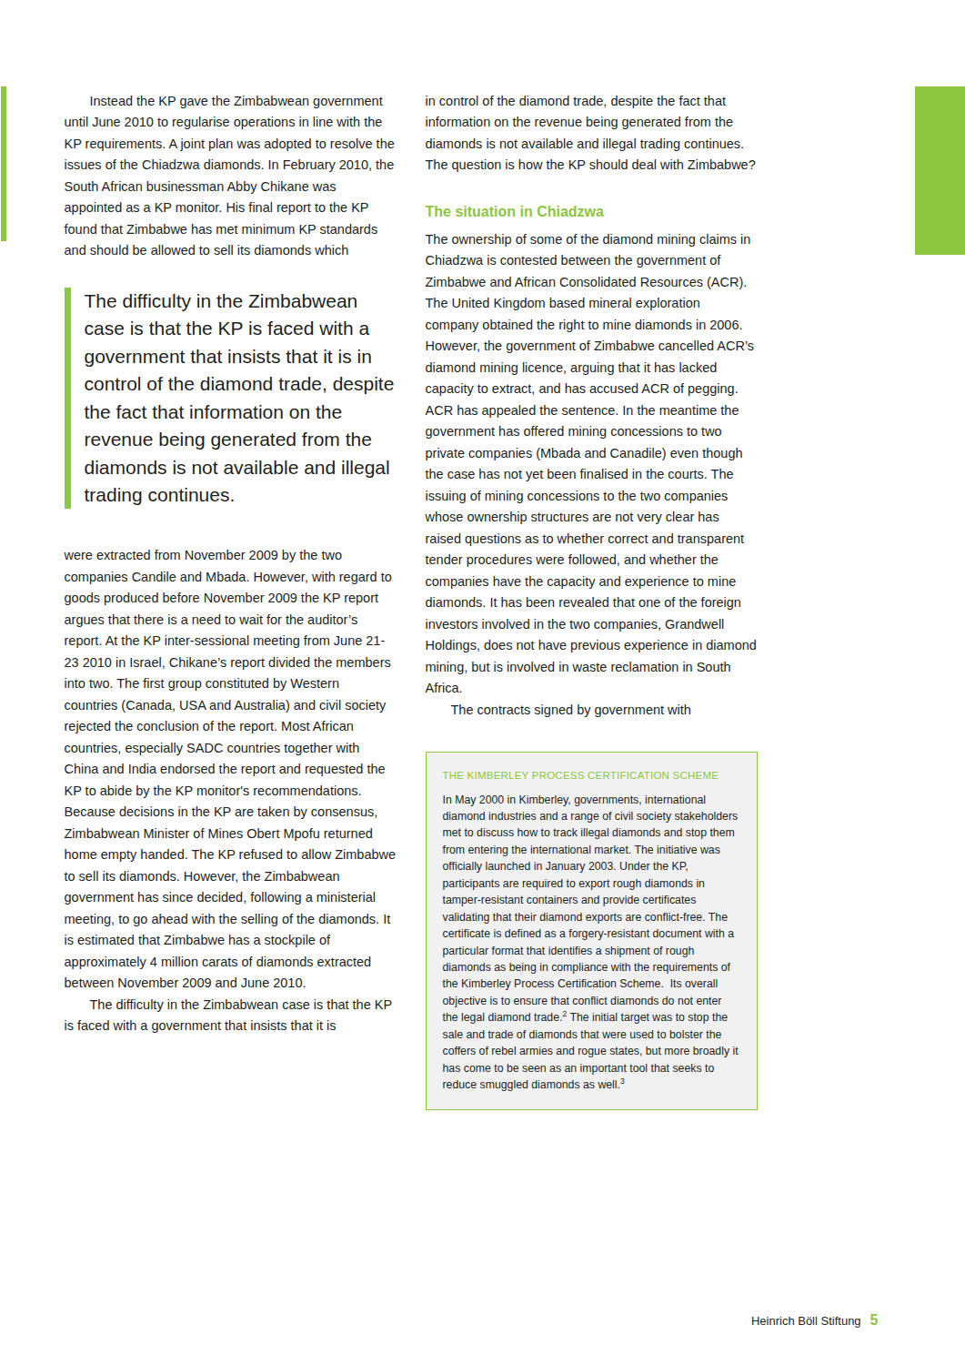Instead the KP gave the Zimbabwean government until June 2010 to regularise operations in line with the KP requirements. A joint plan was adopted to resolve the issues of the Chiadzwa diamonds. In February 2010, the South African businessman Abby Chikane was appointed as a KP monitor. His final report to the KP found that Zimbabwe has met minimum KP standards and should be allowed to sell its diamonds which
The difficulty in the Zimbabwean case is that the KP is faced with a government that insists that it is in control of the diamond trade, despite the fact that information on the revenue being generated from the diamonds is not available and illegal trading continues.
were extracted from November 2009 by the two companies Candile and Mbada. However, with regard to goods produced before November 2009 the KP report argues that there is a need to wait for the auditor’s report. At the KP inter-sessional meeting from June 21-23 2010 in Israel, Chikane’s report divided the members into two. The first group constituted by Western countries (Canada, USA and Australia) and civil society rejected the conclusion of the report. Most African countries, especially SADC countries together with China and India endorsed the report and requested the KP to abide by the KP monitor's recommendations. Because decisions in the KP are taken by consensus, Zimbabwean Minister of Mines Obert Mpofu returned home empty handed. The KP refused to allow Zimbabwe to sell its diamonds. However, the Zimbabwean government has since decided, following a ministerial meeting, to go ahead with the selling of the diamonds. It is estimated that Zimbabwe has a stockpile of approximately 4 million carats of diamonds extracted between November 2009 and June 2010.
The difficulty in the Zimbabwean case is that the KP is faced with a government that insists that it is
in control of the diamond trade, despite the fact that information on the revenue being generated from the diamonds is not available and illegal trading continues. The question is how the KP should deal with Zimbabwe?
The situation in Chiadzwa
The ownership of some of the diamond mining claims in Chiadzwa is contested between the government of Zimbabwe and African Consolidated Resources (ACR). The United Kingdom based mineral exploration company obtained the right to mine diamonds in 2006. However, the government of Zimbabwe cancelled ACR’s diamond mining licence, arguing that it has lacked capacity to extract, and has accused ACR of pegging. ACR has appealed the sentence. In the meantime the government has offered mining concessions to two private companies (Mbada and Canadile) even though the case has not yet been finalised in the courts. The issuing of mining concessions to the two companies whose ownership structures are not very clear has raised questions as to whether correct and transparent tender procedures were followed, and whether the companies have the capacity and experience to mine diamonds. It has been revealed that one of the foreign investors involved in the two companies, Grandwell Holdings, does not have previous experience in diamond mining, but is involved in waste reclamation in South Africa.
The contracts signed by government with
The Kimberley Process Certification Scheme
In May 2000 in Kimberley, governments, international diamond industries and a range of civil society stakeholders met to discuss how to track illegal diamonds and stop them from entering the international market. The initiative was officially launched in January 2003. Under the KP, participants are required to export rough diamonds in tamper-resistant containers and provide certificates validating that their diamond exports are conflict-free. The certificate is defined as a forgery-resistant document with a particular format that identifies a shipment of rough diamonds as being in compliance with the requirements of the Kimberley Process Certification Scheme. Its overall objective is to ensure that conflict diamonds do not enter the legal diamond trade.2 The initial target was to stop the sale and trade of diamonds that were used to bolster the coffers of rebel armies and rogue states, but more broadly it has come to be seen as an important tool that seeks to reduce smuggled diamonds as well.3
Heinrich Böll Stiftung5